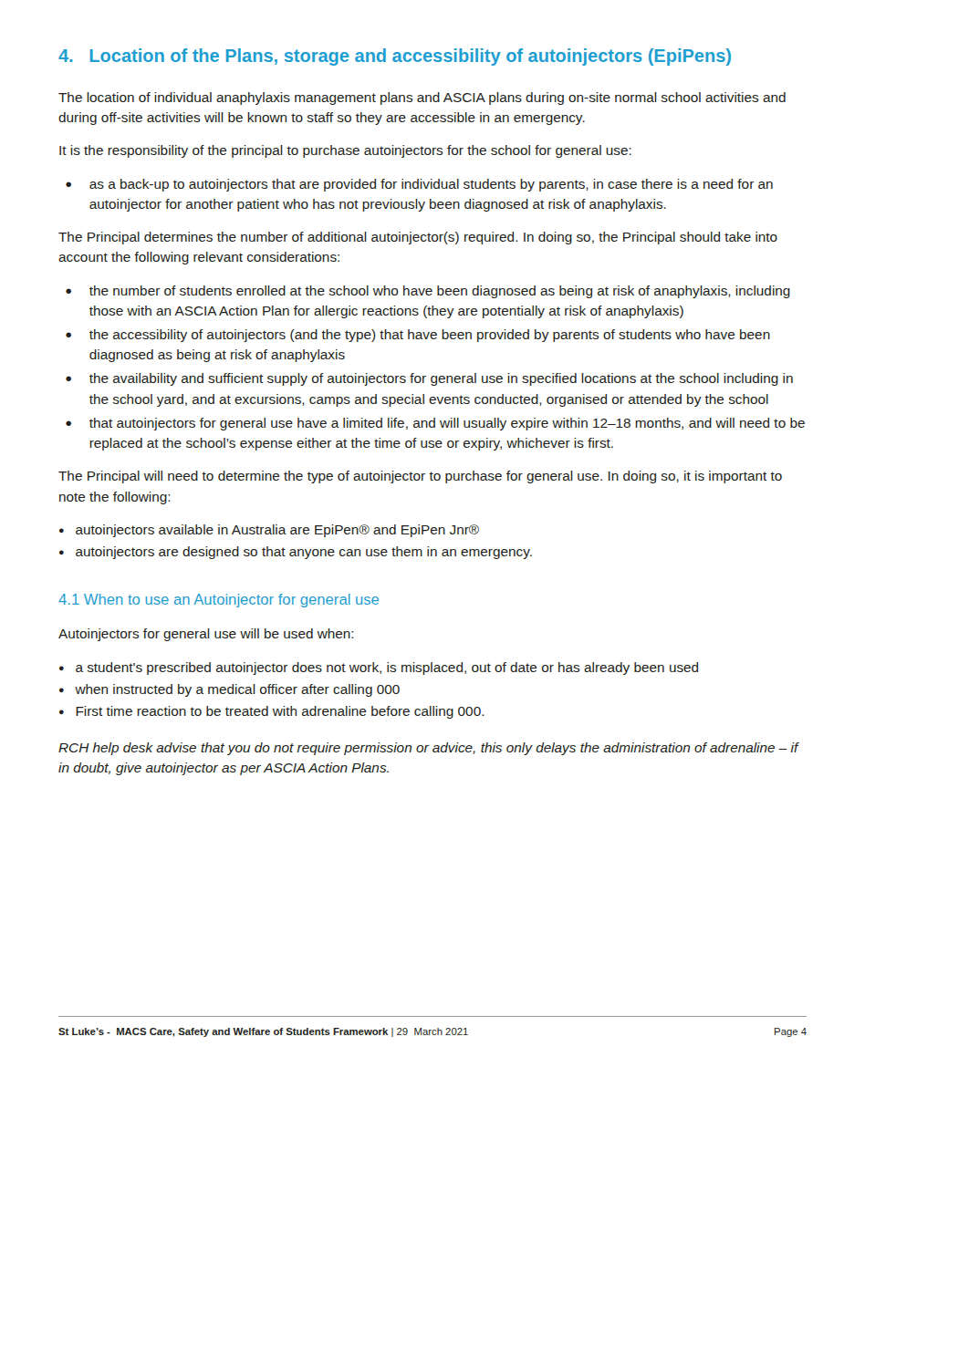4. Location of the Plans, storage and accessibility of autoinjectors (EpiPens)
The location of individual anaphylaxis management plans and ASCIA plans during on-site normal school activities and during off-site activities will be known to staff so they are accessible in an emergency.
It is the responsibility of the principal to purchase autoinjectors for the school for general use:
as a back-up to autoinjectors that are provided for individual students by parents, in case there is a need for an autoinjector for another patient who has not previously been diagnosed at risk of anaphylaxis.
The Principal determines the number of additional autoinjector(s) required. In doing so, the Principal should take into account the following relevant considerations:
the number of students enrolled at the school who have been diagnosed as being at risk of anaphylaxis, including those with an ASCIA Action Plan for allergic reactions (they are potentially at risk of anaphylaxis)
the accessibility of autoinjectors (and the type) that have been provided by parents of students who have been diagnosed as being at risk of anaphylaxis
the availability and sufficient supply of autoinjectors for general use in specified locations at the school including in the school yard, and at excursions, camps and special events conducted, organised or attended by the school
that autoinjectors for general use have a limited life, and will usually expire within 12–18 months, and will need to be replaced at the school’s expense either at the time of use or expiry, whichever is first.
The Principal will need to determine the type of autoinjector to purchase for general use. In doing so, it is important to note the following:
autoinjectors available in Australia are EpiPen® and EpiPen Jnr®
autoinjectors are designed so that anyone can use them in an emergency.
4.1 When to use an Autoinjector for general use
Autoinjectors for general use will be used when:
a student's prescribed autoinjector does not work, is misplaced, out of date or has already been used
when instructed by a medical officer after calling 000
First time reaction to be treated with adrenaline before calling 000.
RCH help desk advise that you do not require permission or advice, this only delays the administration of adrenaline – if in doubt, give autoinjector as per ASCIA Action Plans.
St Luke’s - MACS Care, Safety and Welfare of Students Framework | 29 March 2021
Page 4